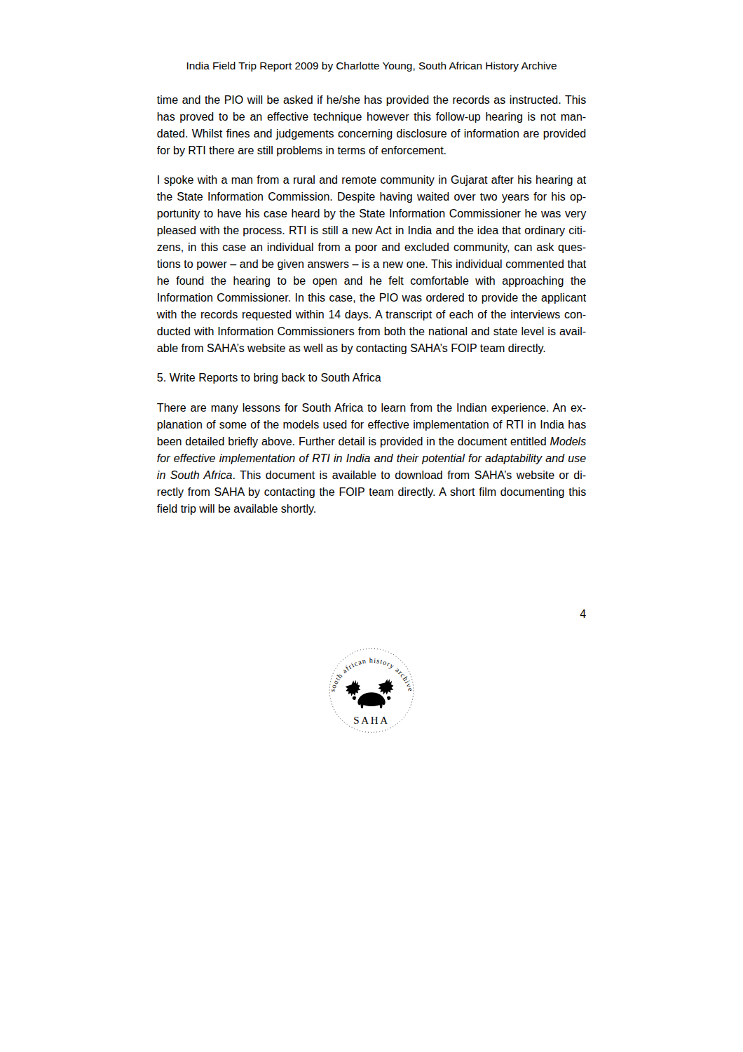India Field Trip Report 2009 by Charlotte Young, South African History Archive
time and the PIO will be asked if he/she has provided the records as instructed. This has proved to be an effective technique however this follow-up hearing is not mandated. Whilst fines and judgements concerning disclosure of information are provided for by RTI there are still problems in terms of enforcement.
I spoke with a man from a rural and remote community in Gujarat after his hearing at the State Information Commission. Despite having waited over two years for his opportunity to have his case heard by the State Information Commissioner he was very pleased with the process. RTI is still a new Act in India and the idea that ordinary citizens, in this case an individual from a poor and excluded community, can ask questions to power – and be given answers – is a new one. This individual commented that he found the hearing to be open and he felt comfortable with approaching the Information Commissioner. In this case, the PIO was ordered to provide the applicant with the records requested within 14 days. A transcript of each of the interviews conducted with Information Commissioners from both the national and state level is available from SAHA’s website as well as by contacting SAHA’s FOIP team directly.
5. Write Reports to bring back to South Africa
There are many lessons for South Africa to learn from the Indian experience. An explanation of some of the models used for effective implementation of RTI in India has been detailed briefly above. Further detail is provided in the document entitled Models for effective implementation of RTI in India and their potential for adaptability and use in South Africa. This document is available to download from SAHA’s website or directly from SAHA by contacting the FOIP team directly. A short film documenting this field trip will be available shortly.
4
south african history archive SAHA